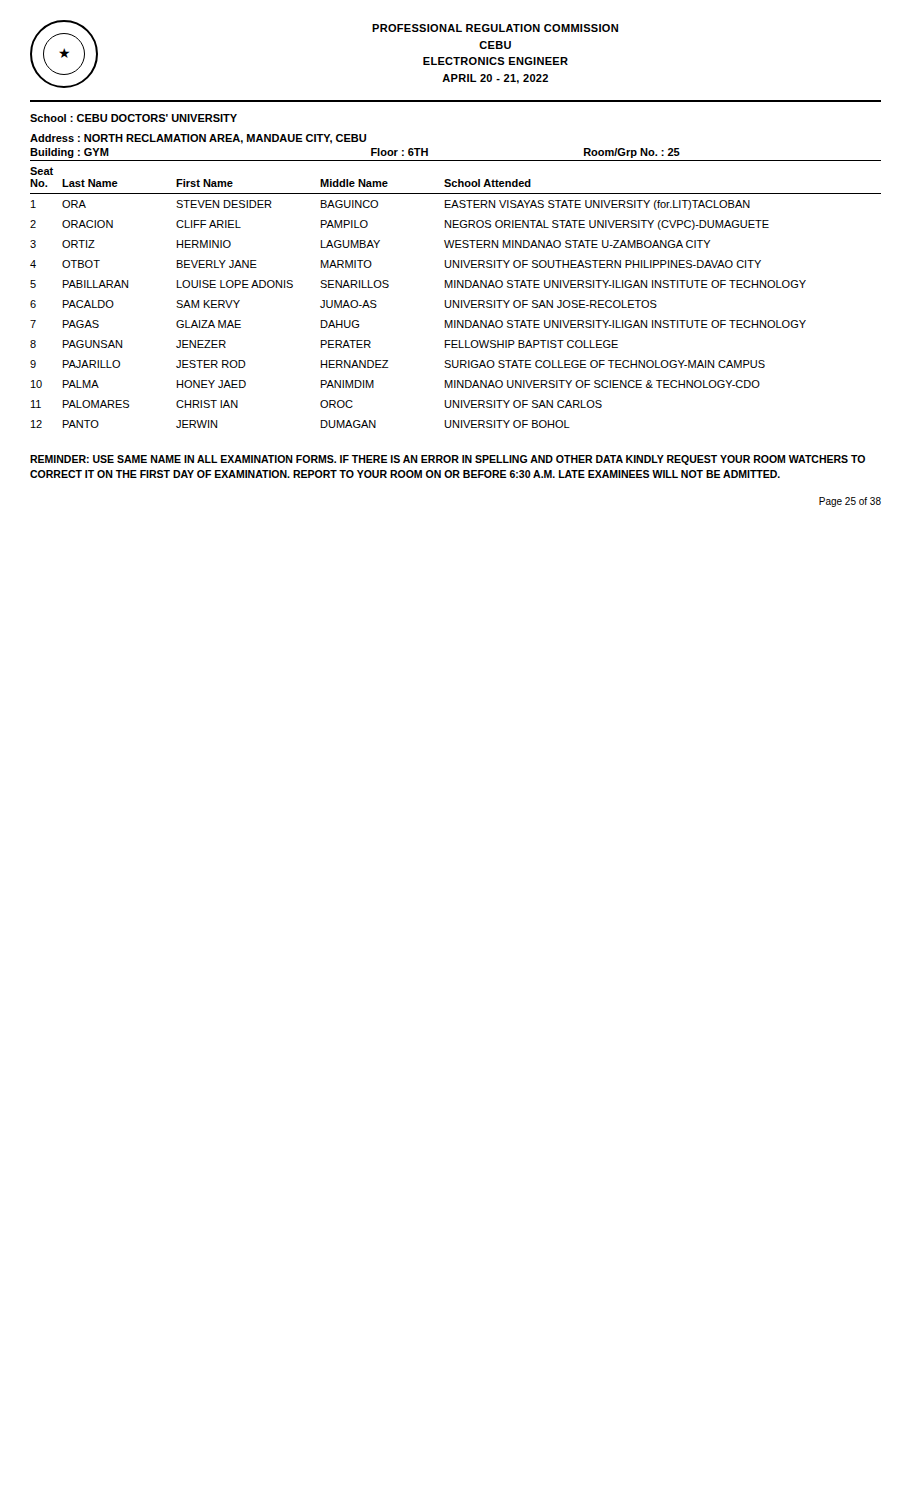★
PROFESSIONAL REGULATION COMMISSION
CEBU
ELECTRONICS ENGINEER
APRIL 20 - 21, 2022
School : CEBU DOCTORS' UNIVERSITY
Address : NORTH RECLAMATION AREA, MANDAUE CITY, CEBU
Building : GYM
Floor : 6TH
Room/Grp No. : 25
| Seat No. | Last Name | First Name | Middle Name | School Attended |
| --- | --- | --- | --- | --- |
| 1 | ORA | STEVEN DESIDER | BAGUINCO | EASTERN VISAYAS STATE UNIVERSITY (for.LIT)TACLOBAN |
| 2 | ORACION | CLIFF ARIEL | PAMPILO | NEGROS ORIENTAL STATE UNIVERSITY (CVPC)-DUMAGUETE |
| 3 | ORTIZ | HERMINIO | LAGUMBAY | WESTERN MINDANAO STATE U-ZAMBOANGA CITY |
| 4 | OTBOT | BEVERLY JANE | MARMITO | UNIVERSITY OF SOUTHEASTERN PHILIPPINES-DAVAO CITY |
| 5 | PABILLARAN | LOUISE LOPE ADONIS | SENARILLOS | MINDANAO STATE UNIVERSITY-ILIGAN INSTITUTE OF TECHNOLOGY |
| 6 | PACALDO | SAM KERVY | JUMAO-AS | UNIVERSITY OF SAN JOSE-RECOLETOS |
| 7 | PAGAS | GLAIZA MAE | DAHUG | MINDANAO STATE UNIVERSITY-ILIGAN INSTITUTE OF TECHNOLOGY |
| 8 | PAGUNSAN | JENEZER | PERATER | FELLOWSHIP BAPTIST COLLEGE |
| 9 | PAJARILLO | JESTER ROD | HERNANDEZ | SURIGAO STATE COLLEGE OF TECHNOLOGY-MAIN CAMPUS |
| 10 | PALMA | HONEY JAED | PANIMDIM | MINDANAO UNIVERSITY OF SCIENCE & TECHNOLOGY-CDO |
| 11 | PALOMARES | CHRIST IAN | OROC | UNIVERSITY OF SAN CARLOS |
| 12 | PANTO | JERWIN | DUMAGAN | UNIVERSITY OF BOHOL |
REMINDER: USE SAME NAME IN ALL EXAMINATION FORMS. IF THERE IS AN ERROR IN SPELLING AND OTHER DATA KINDLY REQUEST YOUR ROOM WATCHERS TO CORRECT IT ON THE FIRST DAY OF EXAMINATION. REPORT TO YOUR ROOM ON OR BEFORE 6:30 A.M. LATE EXAMINEES WILL NOT BE ADMITTED.
Page 25 of 38